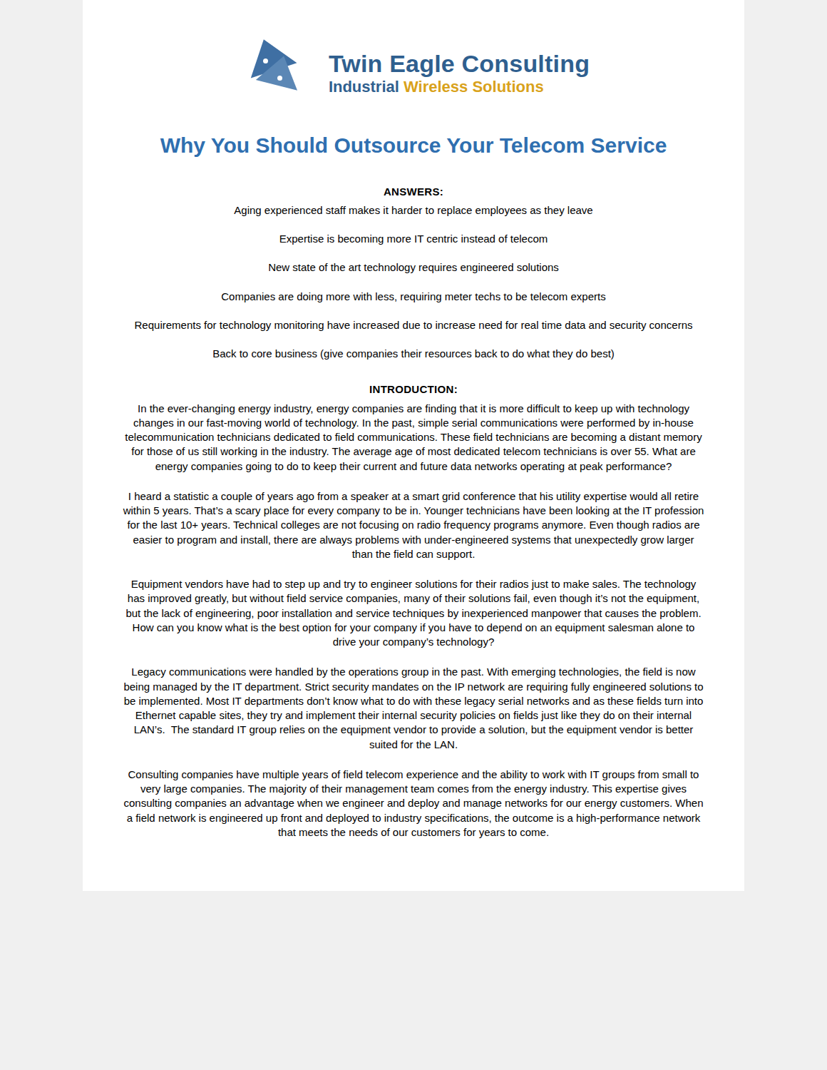Twin Eagle Consulting
Industrial Wireless Solutions
Why You Should Outsource Your Telecom Service
ANSWERS:
Aging experienced staff makes it harder to replace employees as they leave
Expertise is becoming more IT centric instead of telecom
New state of the art technology requires engineered solutions
Companies are doing more with less, requiring meter techs to be telecom experts
Requirements for technology monitoring have increased due to increase need for real time data and security concerns
Back to core business (give companies their resources back to do what they do best)
INTRODUCTION:
In the ever-changing energy industry, energy companies are finding that it is more difficult to keep up with technology changes in our fast-moving world of technology. In the past, simple serial communications were performed by in-house telecommunication technicians dedicated to field communications. These field technicians are becoming a distant memory for those of us still working in the industry. The average age of most dedicated telecom technicians is over 55. What are energy companies going to do to keep their current and future data networks operating at peak performance?
I heard a statistic a couple of years ago from a speaker at a smart grid conference that his utility expertise would all retire within 5 years. That’s a scary place for every company to be in. Younger technicians have been looking at the IT profession for the last 10+ years. Technical colleges are not focusing on radio frequency programs anymore. Even though radios are easier to program and install, there are always problems with under-engineered systems that unexpectedly grow larger than the field can support.
Equipment vendors have had to step up and try to engineer solutions for their radios just to make sales. The technology has improved greatly, but without field service companies, many of their solutions fail, even though it’s not the equipment, but the lack of engineering, poor installation and service techniques by inexperienced manpower that causes the problem. How can you know what is the best option for your company if you have to depend on an equipment salesman alone to drive your company’s technology?
Legacy communications were handled by the operations group in the past. With emerging technologies, the field is now being managed by the IT department. Strict security mandates on the IP network are requiring fully engineered solutions to be implemented. Most IT departments don’t know what to do with these legacy serial networks and as these fields turn into Ethernet capable sites, they try and implement their internal security policies on fields just like they do on their internal LAN’s. The standard IT group relies on the equipment vendor to provide a solution, but the equipment vendor is better suited for the LAN.
Consulting companies have multiple years of field telecom experience and the ability to work with IT groups from small to very large companies. The majority of their management team comes from the energy industry. This expertise gives consulting companies an advantage when we engineer and deploy and manage networks for our energy customers. When a field network is engineered up front and deployed to industry specifications, the outcome is a high-performance network that meets the needs of our customers for years to come.